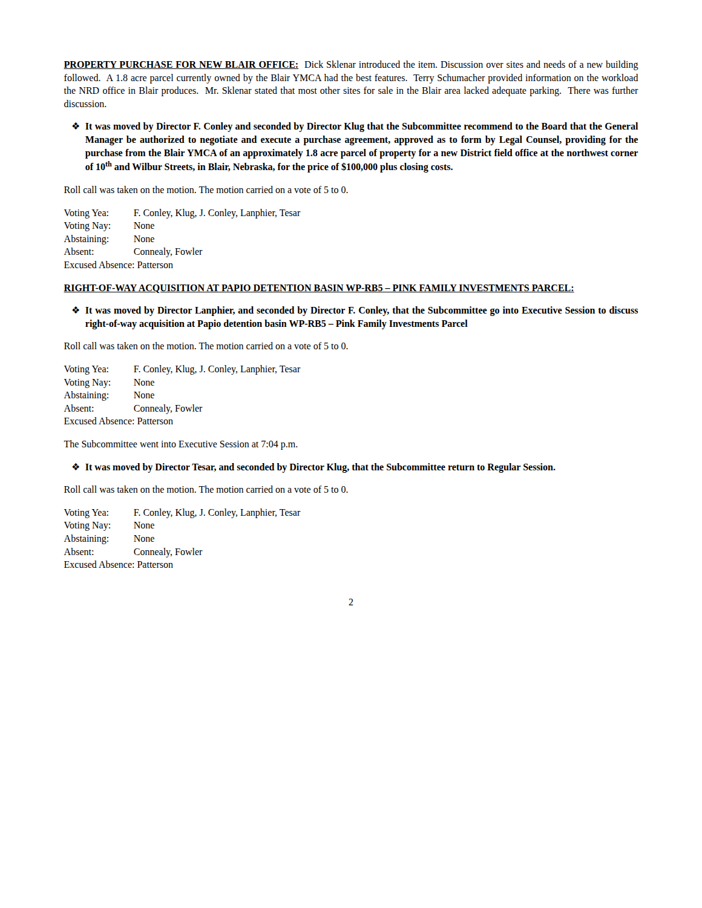PROPERTY PURCHASE FOR NEW BLAIR OFFICE: Dick Sklenar introduced the item. Discussion over sites and needs of a new building followed. A 1.8 acre parcel currently owned by the Blair YMCA had the best features. Terry Schumacher provided information on the workload the NRD office in Blair produces. Mr. Sklenar stated that most other sites for sale in the Blair area lacked adequate parking. There was further discussion.
It was moved by Director F. Conley and seconded by Director Klug that the Subcommittee recommend to the Board that the General Manager be authorized to negotiate and execute a purchase agreement, approved as to form by Legal Counsel, providing for the purchase from the Blair YMCA of an approximately 1.8 acre parcel of property for a new District field office at the northwest corner of 10th and Wilbur Streets, in Blair, Nebraska, for the price of $100,000 plus closing costs.
Roll call was taken on the motion. The motion carried on a vote of 5 to 0.
Voting Yea: F. Conley, Klug, J. Conley, Lanphier, Tesar
Voting Nay: None
Abstaining: None
Absent: Connealy, Fowler
Excused Absence: Patterson
RIGHT-OF-WAY ACQUISITION AT PAPIO DETENTION BASIN WP-RB5 – PINK FAMILY INVESTMENTS PARCEL:
It was moved by Director Lanphier, and seconded by Director F. Conley, that the Subcommittee go into Executive Session to discuss right-of-way acquisition at Papio detention basin WP-RB5 – Pink Family Investments Parcel
Roll call was taken on the motion. The motion carried on a vote of 5 to 0.
Voting Yea: F. Conley, Klug, J. Conley, Lanphier, Tesar
Voting Nay: None
Abstaining: None
Absent: Connealy, Fowler
Excused Absence: Patterson
The Subcommittee went into Executive Session at 7:04 p.m.
It was moved by Director Tesar, and seconded by Director Klug, that the Subcommittee return to Regular Session.
Roll call was taken on the motion. The motion carried on a vote of 5 to 0.
Voting Yea: F. Conley, Klug, J. Conley, Lanphier, Tesar
Voting Nay: None
Abstaining: None
Absent: Connealy, Fowler
Excused Absence: Patterson
2